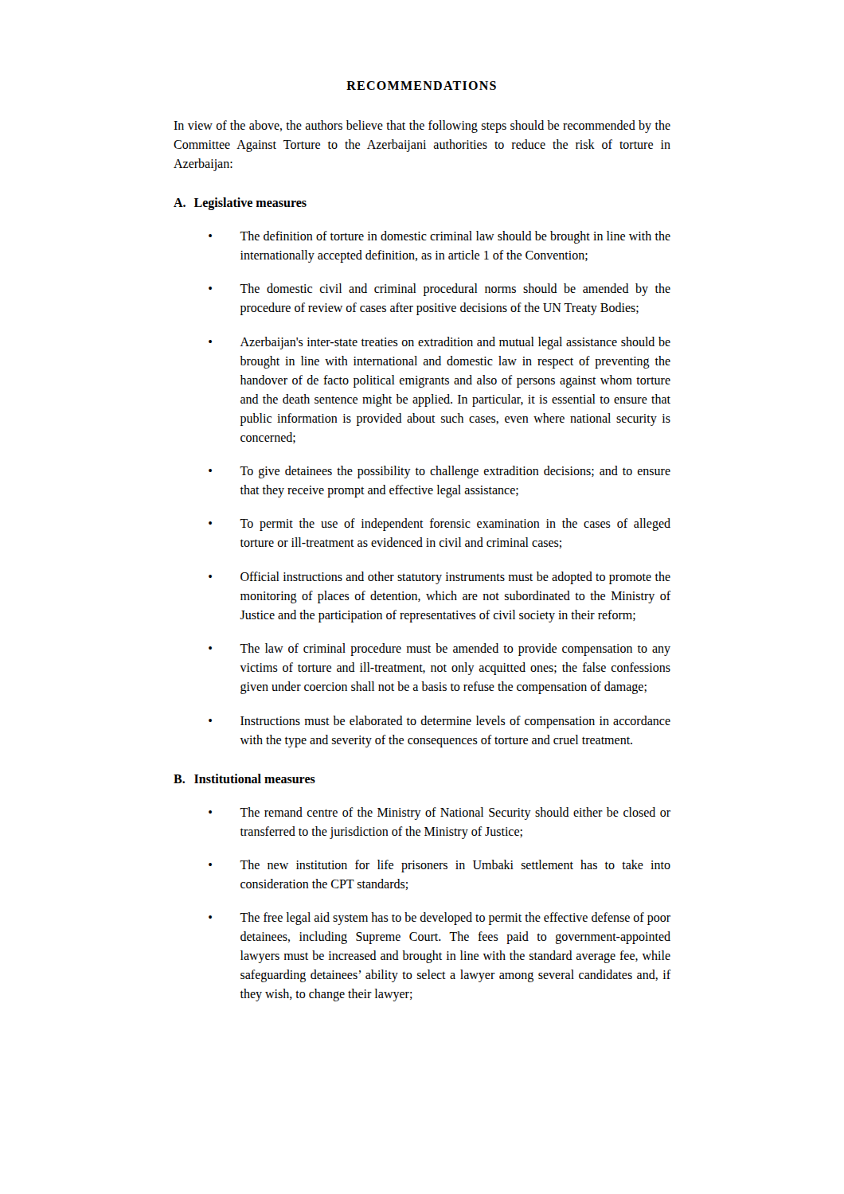RECOMMENDATIONS
In view of the above, the authors believe that the following steps should be recommended by the Committee Against Torture to the Azerbaijani authorities to reduce the risk of torture in Azerbaijan:
A. Legislative measures
•The definition of torture in domestic criminal law should be brought in line with the internationally accepted definition, as in article 1 of the Convention;
•The domestic civil and criminal procedural norms should be amended by the procedure of review of cases after positive decisions of the UN Treaty Bodies;
•Azerbaijan's inter-state treaties on extradition and mutual legal assistance should be brought in line with international and domestic law in respect of preventing the handover of de facto political emigrants and also of persons against whom torture and the death sentence might be applied. In particular, it is essential to ensure that public information is provided about such cases, even where national security is concerned;
•To give detainees the possibility to challenge extradition decisions; and to ensure that they receive prompt and effective legal assistance;
•To permit the use of independent forensic examination in the cases of alleged torture or ill-treatment as evidenced in civil and criminal cases;
•Official instructions and other statutory instruments must be adopted to promote the monitoring of places of detention, which are not subordinated to the Ministry of Justice and the participation of representatives of civil society in their reform;
•The law of criminal procedure must be amended to provide compensation to any victims of torture and ill-treatment, not only acquitted ones; the false confessions given under coercion shall not be a basis to refuse the compensation of damage;
•Instructions must be elaborated to determine levels of compensation in accordance with the type and severity of the consequences of torture and cruel treatment.
B. Institutional measures
•The remand centre of the Ministry of National Security should either be closed or transferred to the jurisdiction of the Ministry of Justice;
•The new institution for life prisoners in Umbaki settlement has to take into consideration the CPT standards;
•The free legal aid system has to be developed to permit the effective defense of poor detainees, including Supreme Court. The fees paid to government-appointed lawyers must be increased and brought in line with the standard average fee, while safeguarding detainees’ ability to select a lawyer among several candidates and, if they wish, to change their lawyer;